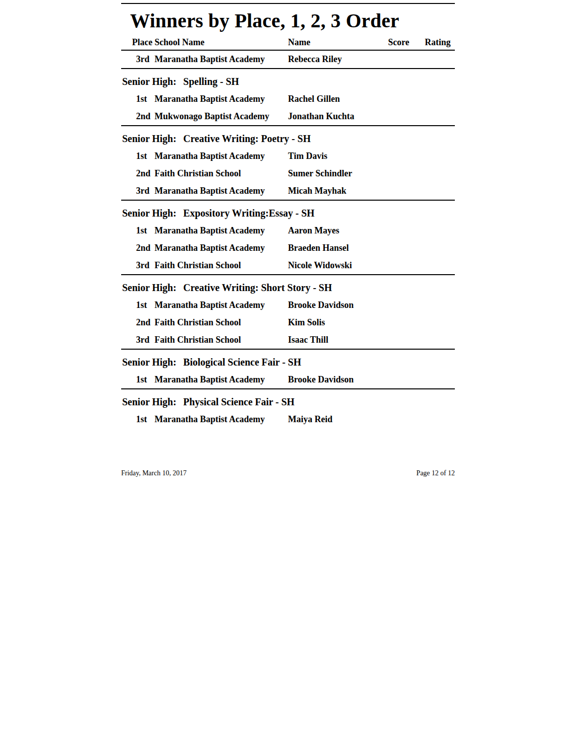Winners by Place, 1, 2, 3 Order
| Place | School Name | Name | Score | Rating |
| --- | --- | --- | --- | --- |
| 3rd | Maranatha Baptist Academy | Rebecca Riley | | |
| Senior High: Spelling - SH |
| 1st | Maranatha Baptist Academy | Rachel Gillen | | |
| 2nd | Mukwonago Baptist Academy | Jonathan Kuchta | | |
| Senior High: Creative Writing: Poetry - SH |
| 1st | Maranatha Baptist Academy | Tim Davis | | |
| 2nd | Faith Christian School | Sumer Schindler | | |
| 3rd | Maranatha Baptist Academy | Micah Mayhak | | |
| Senior High: Expository Writing:Essay - SH |
| 1st | Maranatha Baptist Academy | Aaron Mayes | | |
| 2nd | Maranatha Baptist Academy | Braeden Hansel | | |
| 3rd | Faith Christian School | Nicole Widowski | | |
| Senior High: Creative Writing: Short Story - SH |
| 1st | Maranatha Baptist Academy | Brooke Davidson | | |
| 2nd | Faith Christian School | Kim Solis | | |
| 3rd | Faith Christian School | Isaac Thill | | |
| Senior High: Biological Science Fair - SH |
| 1st | Maranatha Baptist Academy | Brooke Davidson | | |
| Senior High: Physical Science Fair - SH |
| 1st | Maranatha Baptist Academy | Maiya Reid | | |
Friday, March 10, 2017 Page 12 of 12